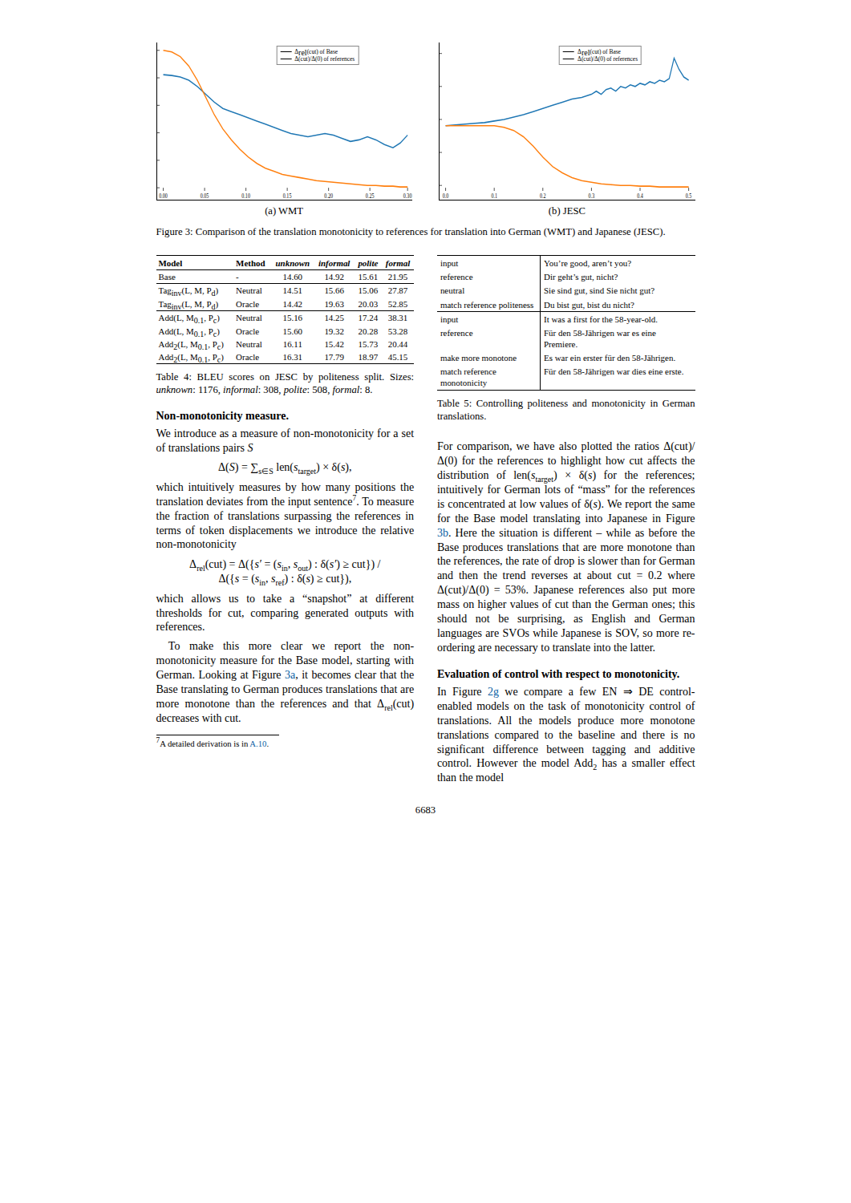Δrel(cut) of Base
Δ(cut)/Δ(0) of references
1.0 0.8 0.6 0.4 0.2 0.0 0.00 0.05 0.10 0.15 0.20 0.25 0.30
(a) WMT
Δrel(cut) of Base
Δ(cut)/Δ(0) of references
2.0 1.5 1.0 0.5 0.0 0.0 0.1 0.2 0.3 0.4 0.5
(b) JESC
Figure 3: Comparison of the translation monotonicity to references for translation into German (WMT) and Japanese (JESC).
| Model | Method | unknown | informal | polite | formal |
| --- | --- | --- | --- | --- | --- |
| Base | - | 14.60 | 14.92 | 15.61 | 21.95 |
| Tag inv (L, M, P d ) | Neutral | 14.51 | 15.66 | 15.06 | 27.87 |
| Tag inv (L, M, P d ) | Oracle | 14.42 | 19.63 | 20.03 | 52.85 |
| Add(L, M 0.1 , P c ) | Neutral | 15.16 | 14.25 | 17.24 | 38.31 |
| Add(L, M 0.1 , P c ) | Oracle | 15.60 | 19.32 | 20.28 | 53.28 |
| Add 2 (L, M 0.1 , P c ) | Neutral | 16.11 | 15.42 | 15.73 | 20.44 |
| Add 2 (L, M 0.1 , P c ) | Oracle | 16.31 | 17.79 | 18.97 | 45.15 |
Table 4: BLEU scores on JESC by politeness split. Sizes: unknown: 1176, informal: 308, polite: 508, formal: 8.
Non-monotonicity measure.
We introduce as a measure of non-monotonicity for a set of translations pairs S
Δ(S) = ∑s∈S len(starget) × δ(s),
which intuitively measures by how many positions the translation deviates from the input sentence7. To measure the fraction of translations surpassing the references in terms of token displacements we introduce the relative non-monotonicity
Δrel(cut) = Δ({s′ = (sin, sout) : δ(s′) ≥ cut}) / Δ({s = (sin, sref) : δ(s) ≥ cut}),
which allows us to take a “snapshot” at different thresholds for cut, comparing generated outputs with references.
To make this more clear we report the non-monotonicity measure for the Base model, starting with German. Looking at Figure 3a, it becomes clear that the Base translating to German produces translations that are more monotone than the references and that Δrel(cut) decreases with cut.
7A detailed derivation is in A.10.
| input | You’re good, aren’t you? |
| reference | Dir geht’s gut, nicht? |
| neutral | Sie sind gut, sind Sie nicht gut? |
| match reference politeness | Du bist gut, bist du nicht? |
| input | It was a first for the 58-year-old. |
| reference | Für den 58-Jährigen war es eine Premiere. |
| make more monotone | Es war ein erster für den 58-Jährigen. |
| match reference monotonicity | Für den 58-Jährigen war dies eine erste. |
Table 5: Controlling politeness and monotonicity in German translations.
For comparison, we have also plotted the ratios Δ(cut)/Δ(0) for the references to highlight how cut affects the distribution of len(starget) × δ(s) for the references; intuitively for German lots of “mass” for the references is concentrated at low values of δ(s). We report the same for the Base model translating into Japanese in Figure 3b. Here the situation is different – while as before the Base produces translations that are more monotone than the references, the rate of drop is slower than for German and then the trend reverses at about cut = 0.2 where Δ(cut)/Δ(0) = 53%. Japanese references also put more mass on higher values of cut than the German ones; this should not be surprising, as English and German languages are SVOs while Japanese is SOV, so more re-ordering are necessary to translate into the latter.
Evaluation of control with respect to monotonicity.
In Figure 2g we compare a few EN ⇒ DE control-enabled models on the task of monotonicity control of translations. All the models produce more monotone translations compared to the baseline and there is no significant difference between tagging and additive control. However the model Add2 has a smaller effect than the model
6683